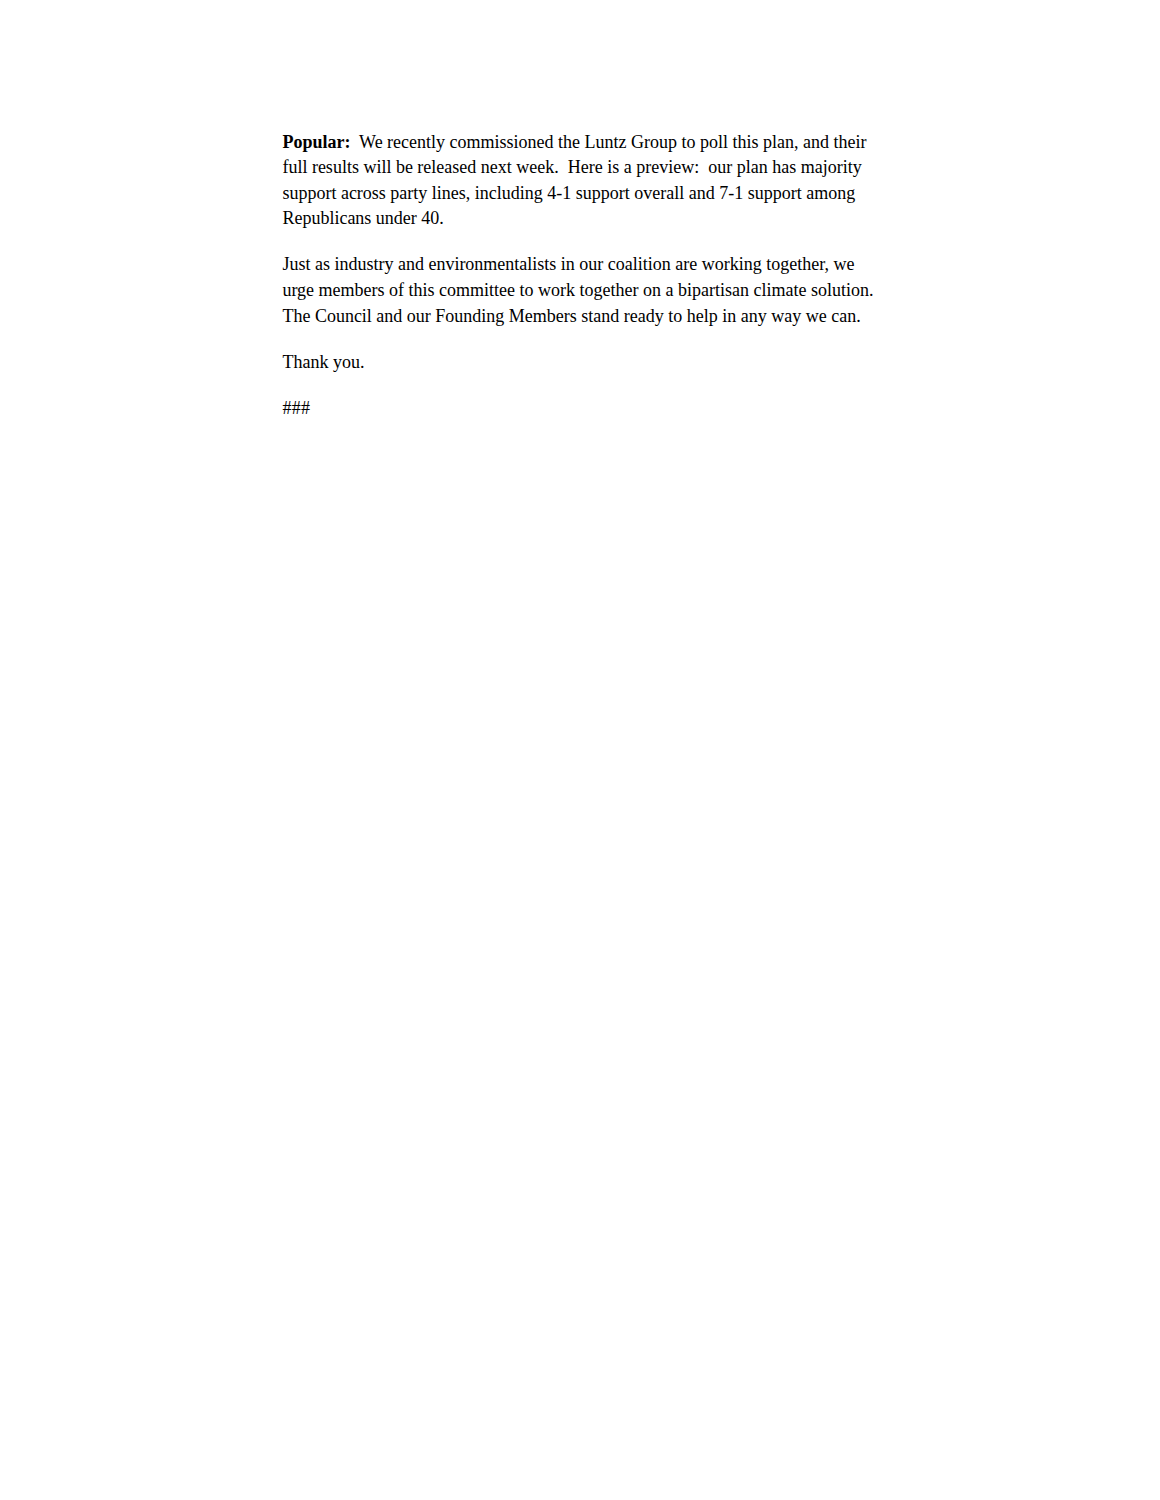Popular: We recently commissioned the Luntz Group to poll this plan, and their full results will be released next week. Here is a preview: our plan has majority support across party lines, including 4-1 support overall and 7-1 support among Republicans under 40.
Just as industry and environmentalists in our coalition are working together, we urge members of this committee to work together on a bipartisan climate solution. The Council and our Founding Members stand ready to help in any way we can.
Thank you.
###